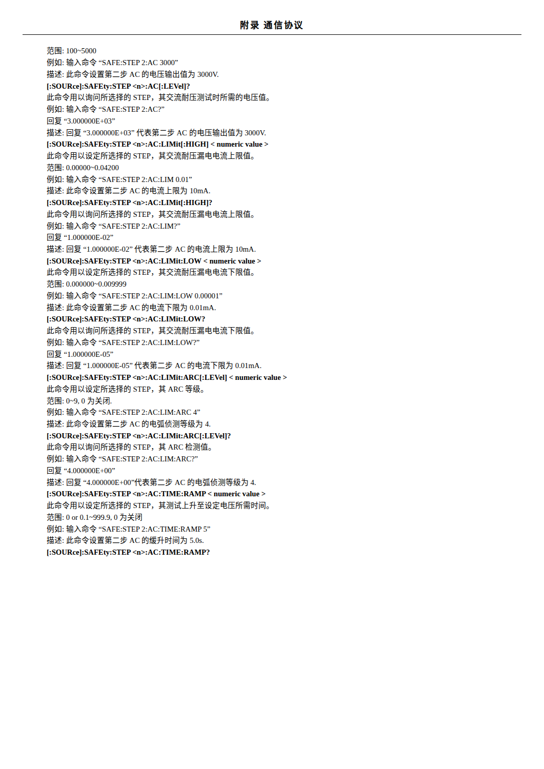附录 通信协议
范围: 100~5000
例如: 输入命令 “SAFE:STEP 2:AC 3000”
描述: 此命令设置第二步 AC 的电压输出值为 3000V.
[:SOURce]:SAFEty:STEP <n>:AC[:LEVel]?
此命令用以询问所选择的 STEP，其交流耐压测试时所需的电压值。
例如: 输入命令 “SAFE:STEP 2:AC?”
回复 “3.000000E+03”
描述: 回复 “3.000000E+03” 代表第二步 AC 的电压输出值为 3000V.
[:SOURce]:SAFEty:STEP <n>:AC:LIMit[:HIGH] < numeric value >
此命令用以设定所选择的 STEP，其交流耐压漏电电流上限值。
范围: 0.00000~0.04200
例如: 输入命令 “SAFE:STEP 2:AC:LIM 0.01”
描述: 此命令设置第二步 AC 的电流上限为 10mA.
[:SOURce]:SAFEty:STEP <n>:AC:LIMit[:HIGH]?
此命令用以询问所选择的 STEP，其交流耐压漏电电流上限值。
例如: 输入命令 “SAFE:STEP 2:AC:LIM?”
回复 “1.000000E-02”
描述: 回复 “1.000000E-02” 代表第二步 AC 的电流上限为 10mA.
[:SOURce]:SAFEty:STEP <n>:AC:LIMit:LOW < numeric value >
此命令用以设定所选择的 STEP，其交流耐压漏电电流下限值。
范围: 0.000000~0.009999
例如: 输入命令 “SAFE:STEP 2:AC:LIM:LOW 0.00001”
描述: 此命令设置第二步 AC 的电流下限为 0.01mA.
[:SOURce]:SAFEty:STEP <n>:AC:LIMit:LOW?
此命令用以询问所选择的 STEP，其交流耐压漏电电流下限值。
例如: 输入命令 “SAFE:STEP 2:AC:LIM:LOW?”
回复 “1.000000E-05”
描述: 回复 “1.000000E-05” 代表第二步 AC 的电流下限为 0.01mA.
[:SOURce]:SAFEty:STEP <n>:AC:LIMit:ARC[:LEVel] < numeric value >
此命令用以设定所选择的 STEP，其 ARC 等级。
范围: 0~9, 0 为关闭.
例如: 输入命令 “SAFE:STEP 2:AC:LIM:ARC 4”
描述: 此命令设置第二步 AC 的电弧侦测等级为 4.
[:SOURce]:SAFEty:STEP <n>:AC:LIMit:ARC[:LEVel]?
此命令用以询问所选择的 STEP，其 ARC 检测值。
例如: 输入命令 “SAFE:STEP 2:AC:LIM:ARC?”
回复 “4.000000E+00”
描述: 回复 “4.000000E+00”代表第二步 AC 的电弧侦测等级为 4.
[:SOURce]:SAFEty:STEP <n>:AC:TIME:RAMP < numeric value >
此命令用以设定所选择的 STEP，其测试上升至设定电压所需时间。
范围: 0 or 0.1~999.9, 0 为关闭
例如: 输入命令 “SAFE:STEP 2:AC:TIME:RAMP 5”
描述: 此命令设置第二步 AC 的缓升时间为 5.0s.
[:SOURce]:SAFEty:STEP <n>:AC:TIME:RAMP?